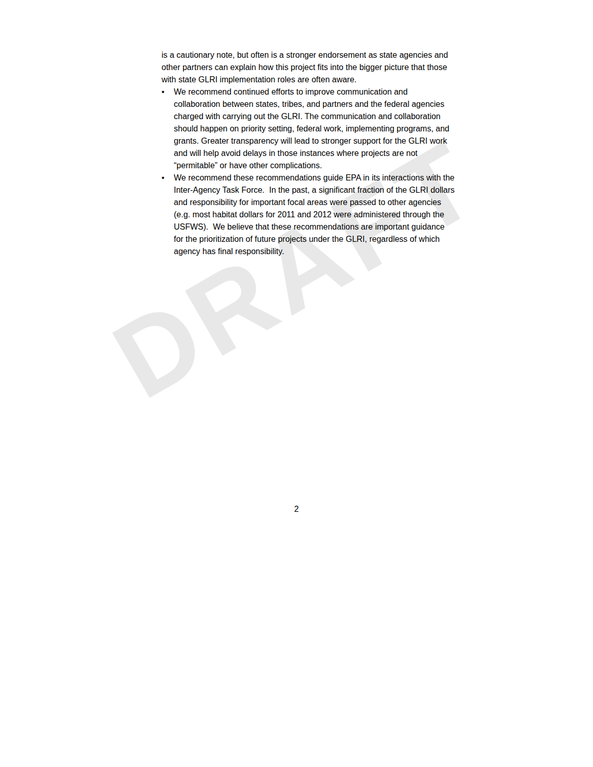DRAFT
is a cautionary note, but often is a stronger endorsement as state agencies and other partners can explain how this project fits into the bigger picture that those with state GLRI implementation roles are often aware.
We recommend continued efforts to improve communication and collaboration between states, tribes, and partners and the federal agencies charged with carrying out the GLRI. The communication and collaboration should happen on priority setting, federal work, implementing programs, and grants. Greater transparency will lead to stronger support for the GLRI work and will help avoid delays in those instances where projects are not “permitable” or have other complications.
We recommend these recommendations guide EPA in its interactions with the Inter-Agency Task Force. In the past, a significant fraction of the GLRI dollars and responsibility for important focal areas were passed to other agencies (e.g. most habitat dollars for 2011 and 2012 were administered through the USFWS). We believe that these recommendations are important guidance for the prioritization of future projects under the GLRI, regardless of which agency has final responsibility.
2